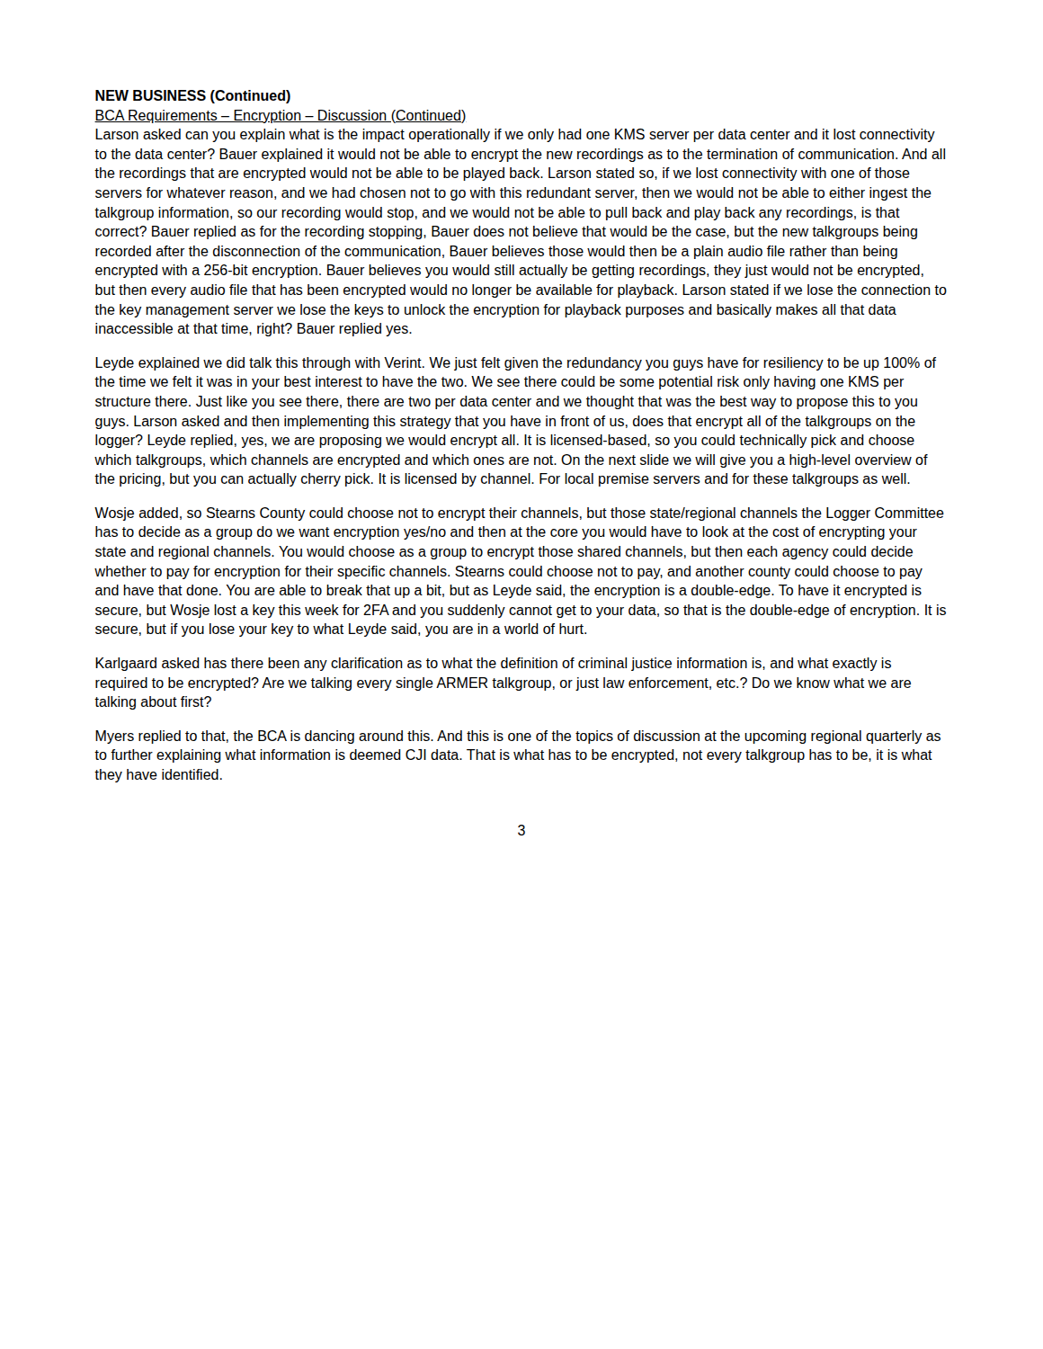NEW BUSINESS (Continued)
BCA Requirements – Encryption – Discussion (Continued)
Larson asked can you explain what is the impact operationally if we only had one KMS server per data center and it lost connectivity to the data center? Bauer explained it would not be able to encrypt the new recordings as to the termination of communication. And all the recordings that are encrypted would not be able to be played back. Larson stated so, if we lost connectivity with one of those servers for whatever reason, and we had chosen not to go with this redundant server, then we would not be able to either ingest the talkgroup information, so our recording would stop, and we would not be able to pull back and play back any recordings, is that correct? Bauer replied as for the recording stopping, Bauer does not believe that would be the case, but the new talkgroups being recorded after the disconnection of the communication, Bauer believes those would then be a plain audio file rather than being encrypted with a 256-bit encryption. Bauer believes you would still actually be getting recordings, they just would not be encrypted, but then every audio file that has been encrypted would no longer be available for playback. Larson stated if we lose the connection to the key management server we lose the keys to unlock the encryption for playback purposes and basically makes all that data inaccessible at that time, right? Bauer replied yes.
Leyde explained we did talk this through with Verint. We just felt given the redundancy you guys have for resiliency to be up 100% of the time we felt it was in your best interest to have the two. We see there could be some potential risk only having one KMS per structure there. Just like you see there, there are two per data center and we thought that was the best way to propose this to you guys. Larson asked and then implementing this strategy that you have in front of us, does that encrypt all of the talkgroups on the logger? Leyde replied, yes, we are proposing we would encrypt all. It is licensed-based, so you could technically pick and choose which talkgroups, which channels are encrypted and which ones are not. On the next slide we will give you a high-level overview of the pricing, but you can actually cherry pick. It is licensed by channel. For local premise servers and for these talkgroups as well.
Wosje added, so Stearns County could choose not to encrypt their channels, but those state/regional channels the Logger Committee has to decide as a group do we want encryption yes/no and then at the core you would have to look at the cost of encrypting your state and regional channels. You would choose as a group to encrypt those shared channels, but then each agency could decide whether to pay for encryption for their specific channels. Stearns could choose not to pay, and another county could choose to pay and have that done. You are able to break that up a bit, but as Leyde said, the encryption is a double-edge. To have it encrypted is secure, but Wosje lost a key this week for 2FA and you suddenly cannot get to your data, so that is the double-edge of encryption. It is secure, but if you lose your key to what Leyde said, you are in a world of hurt.
Karlgaard asked has there been any clarification as to what the definition of criminal justice information is, and what exactly is required to be encrypted? Are we talking every single ARMER talkgroup, or just law enforcement, etc.? Do we know what we are talking about first?
Myers replied to that, the BCA is dancing around this. And this is one of the topics of discussion at the upcoming regional quarterly as to further explaining what information is deemed CJI data. That is what has to be encrypted, not every talkgroup has to be, it is what they have identified.
3